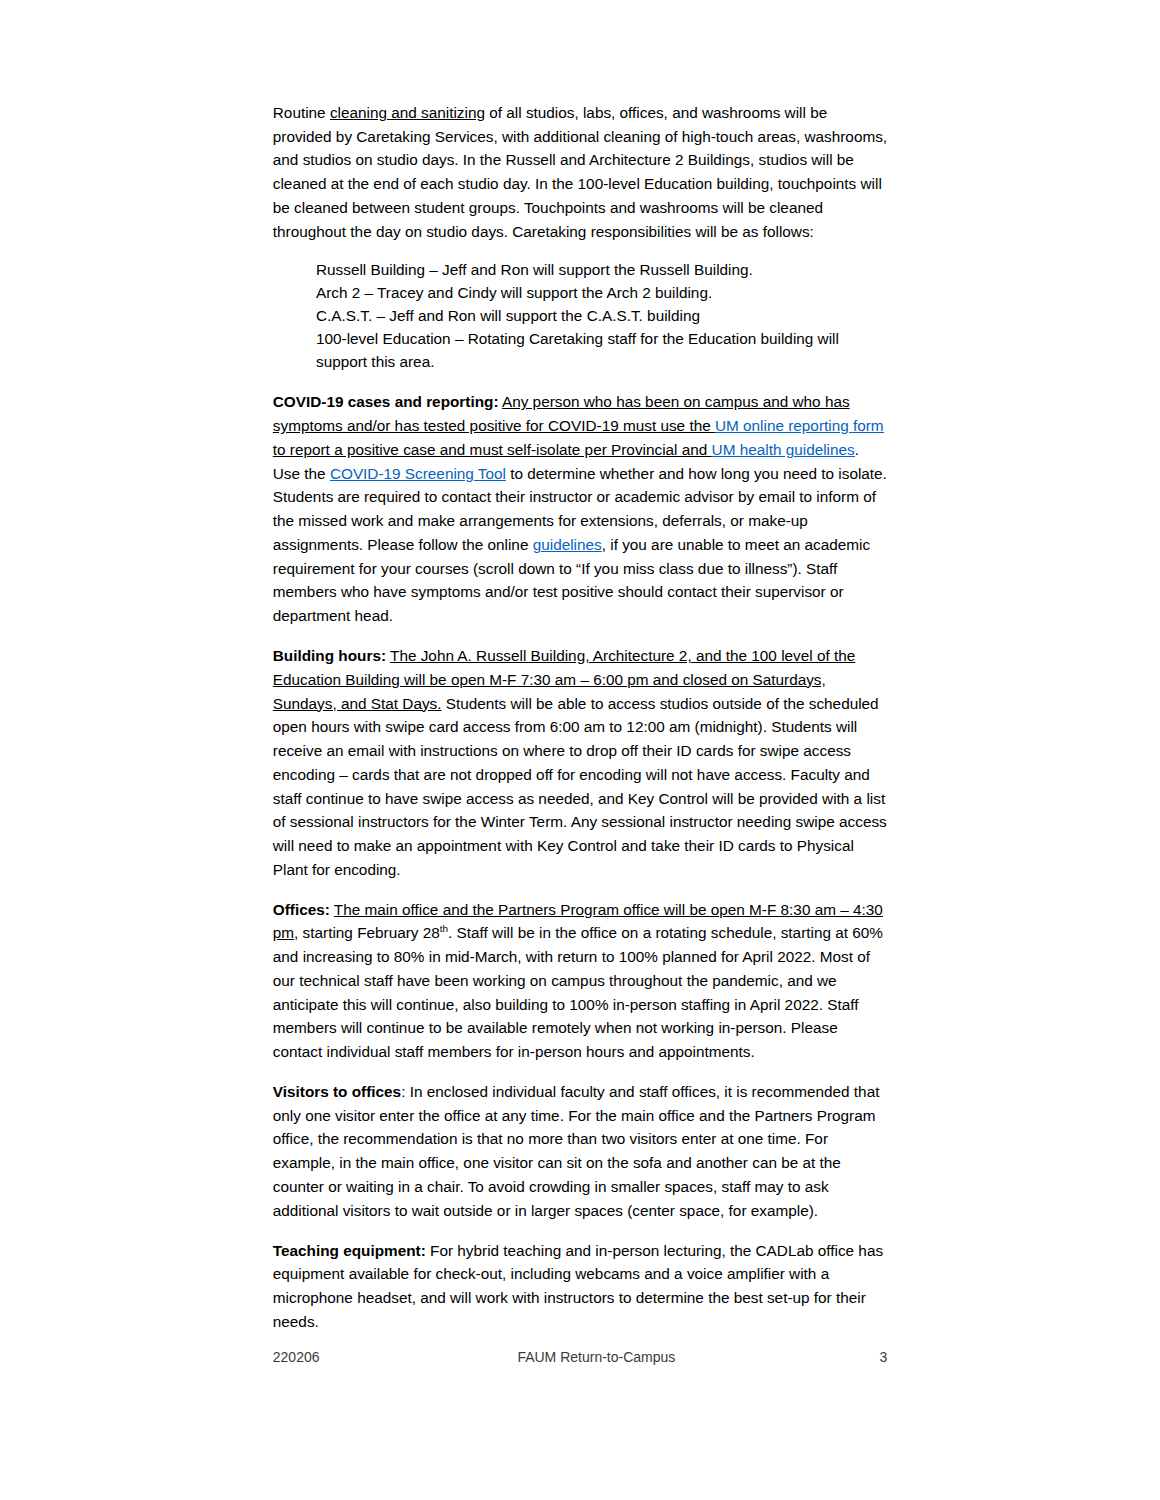Routine cleaning and sanitizing of all studios, labs, offices, and washrooms will be provided by Caretaking Services, with additional cleaning of high-touch areas, washrooms, and studios on studio days. In the Russell and Architecture 2 Buildings, studios will be cleaned at the end of each studio day. In the 100-level Education building, touchpoints will be cleaned between student groups. Touchpoints and washrooms will be cleaned throughout the day on studio days. Caretaking responsibilities will be as follows:
Russell Building – Jeff and Ron will support the Russell Building.
Arch 2 – Tracey and Cindy will support the Arch 2 building.
C.A.S.T. – Jeff and Ron will support the C.A.S.T. building
100-level Education – Rotating Caretaking staff for the Education building will support this area.
COVID-19 cases and reporting: Any person who has been on campus and who has symptoms and/or has tested positive for COVID-19 must use the UM online reporting form to report a positive case and must self-isolate per Provincial and UM health guidelines. Use the COVID-19 Screening Tool to determine whether and how long you need to isolate. Students are required to contact their instructor or academic advisor by email to inform of the missed work and make arrangements for extensions, deferrals, or make-up assignments. Please follow the online guidelines, if you are unable to meet an academic requirement for your courses (scroll down to “If you miss class due to illness”). Staff members who have symptoms and/or test positive should contact their supervisor or department head.
Building hours: The John A. Russell Building, Architecture 2, and the 100 level of the Education Building will be open M-F 7:30 am – 6:00 pm and closed on Saturdays, Sundays, and Stat Days. Students will be able to access studios outside of the scheduled open hours with swipe card access from 6:00 am to 12:00 am (midnight). Students will receive an email with instructions on where to drop off their ID cards for swipe access encoding – cards that are not dropped off for encoding will not have access. Faculty and staff continue to have swipe access as needed, and Key Control will be provided with a list of sessional instructors for the Winter Term. Any sessional instructor needing swipe access will need to make an appointment with Key Control and take their ID cards to Physical Plant for encoding.
Offices: The main office and the Partners Program office will be open M-F 8:30 am – 4:30 pm, starting February 28th. Staff will be in the office on a rotating schedule, starting at 60% and increasing to 80% in mid-March, with return to 100% planned for April 2022. Most of our technical staff have been working on campus throughout the pandemic, and we anticipate this will continue, also building to 100% in-person staffing in April 2022. Staff members will continue to be available remotely when not working in-person. Please contact individual staff members for in-person hours and appointments.
Visitors to offices: In enclosed individual faculty and staff offices, it is recommended that only one visitor enter the office at any time. For the main office and the Partners Program office, the recommendation is that no more than two visitors enter at one time. For example, in the main office, one visitor can sit on the sofa and another can be at the counter or waiting in a chair. To avoid crowding in smaller spaces, staff may to ask additional visitors to wait outside or in larger spaces (center space, for example).
Teaching equipment: For hybrid teaching and in-person lecturing, the CADLab office has equipment available for check-out, including webcams and a voice amplifier with a microphone headset, and will work with instructors to determine the best set-up for their needs.
220206 FAUM Return-to-Campus 3